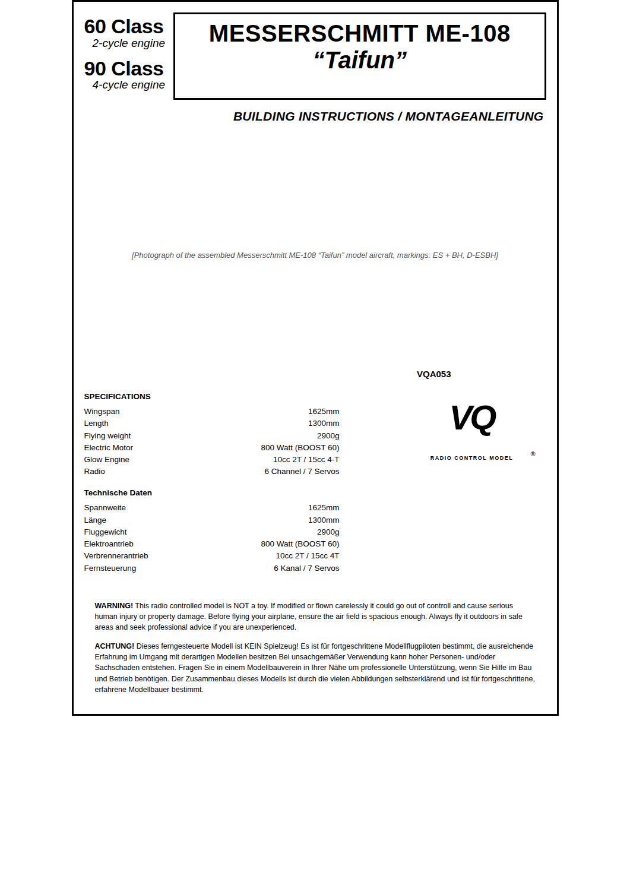60 Class
2-cycle engine
90 Class
4-cycle engine
MESSERSCHMITT ME-108
“Taifun”
BUILDING INSTRUCTIONS / MONTAGEANLEITUNG
[Photograph of the assembled Messerschmitt ME-108 “Taifun” model aircraft, markings: ES + BH, D-ESBH]
VQA053
SPECIFICATIONS
| Wingspan | 1625mm |
| Length | 1300mm |
| Flying weight | 2900g |
| Electric Motor | 800 Watt (BOOST 60) |
| Glow Engine | 10cc 2T / 15cc 4-T |
| Radio | 6 Channel / 7 Servos |
Technische Daten
| Spannweite | 1625mm |
| Länge | 1300mm |
| Fluggewicht | 2900g |
| Elektroantrieb | 800 Watt (BOOST 60) |
| Verbrennerantrieb | 10cc 2T / 15cc 4T |
| Fernsteuerung | 6 Kanal / 7 Servos |
VQ
RADIO CONTROL MODEL
®
WARNING! This radio controlled model is NOT a toy. If modified or flown carelessly it could go out of controll and cause serious human injury or property damage. Before flying your airplane, ensure the air field is spacious enough. Always fly it outdoors in safe areas and seek professional advice if you are unexperienced.
ACHTUNG! Dieses ferngesteuerte Modell ist KEIN Spielzeug! Es ist für fortgeschrittene Modellflugpiloten bestimmt, die ausreichende Erfahrung im Umgang mit derartigen Modellen besitzen Bei unsachgemäßer Verwendung kann hoher Personen- und/oder Sachschaden entstehen. Fragen Sie in einem Modellbauverein in Ihrer Nähe um professionelle Unterstützung, wenn Sie Hilfe im Bau und Betrieb benötigen. Der Zusammenbau dieses Modells ist durch die vielen Abbildungen selbsterklärend und ist für fortgeschrittene, erfahrene Modellbauer bestimmt.